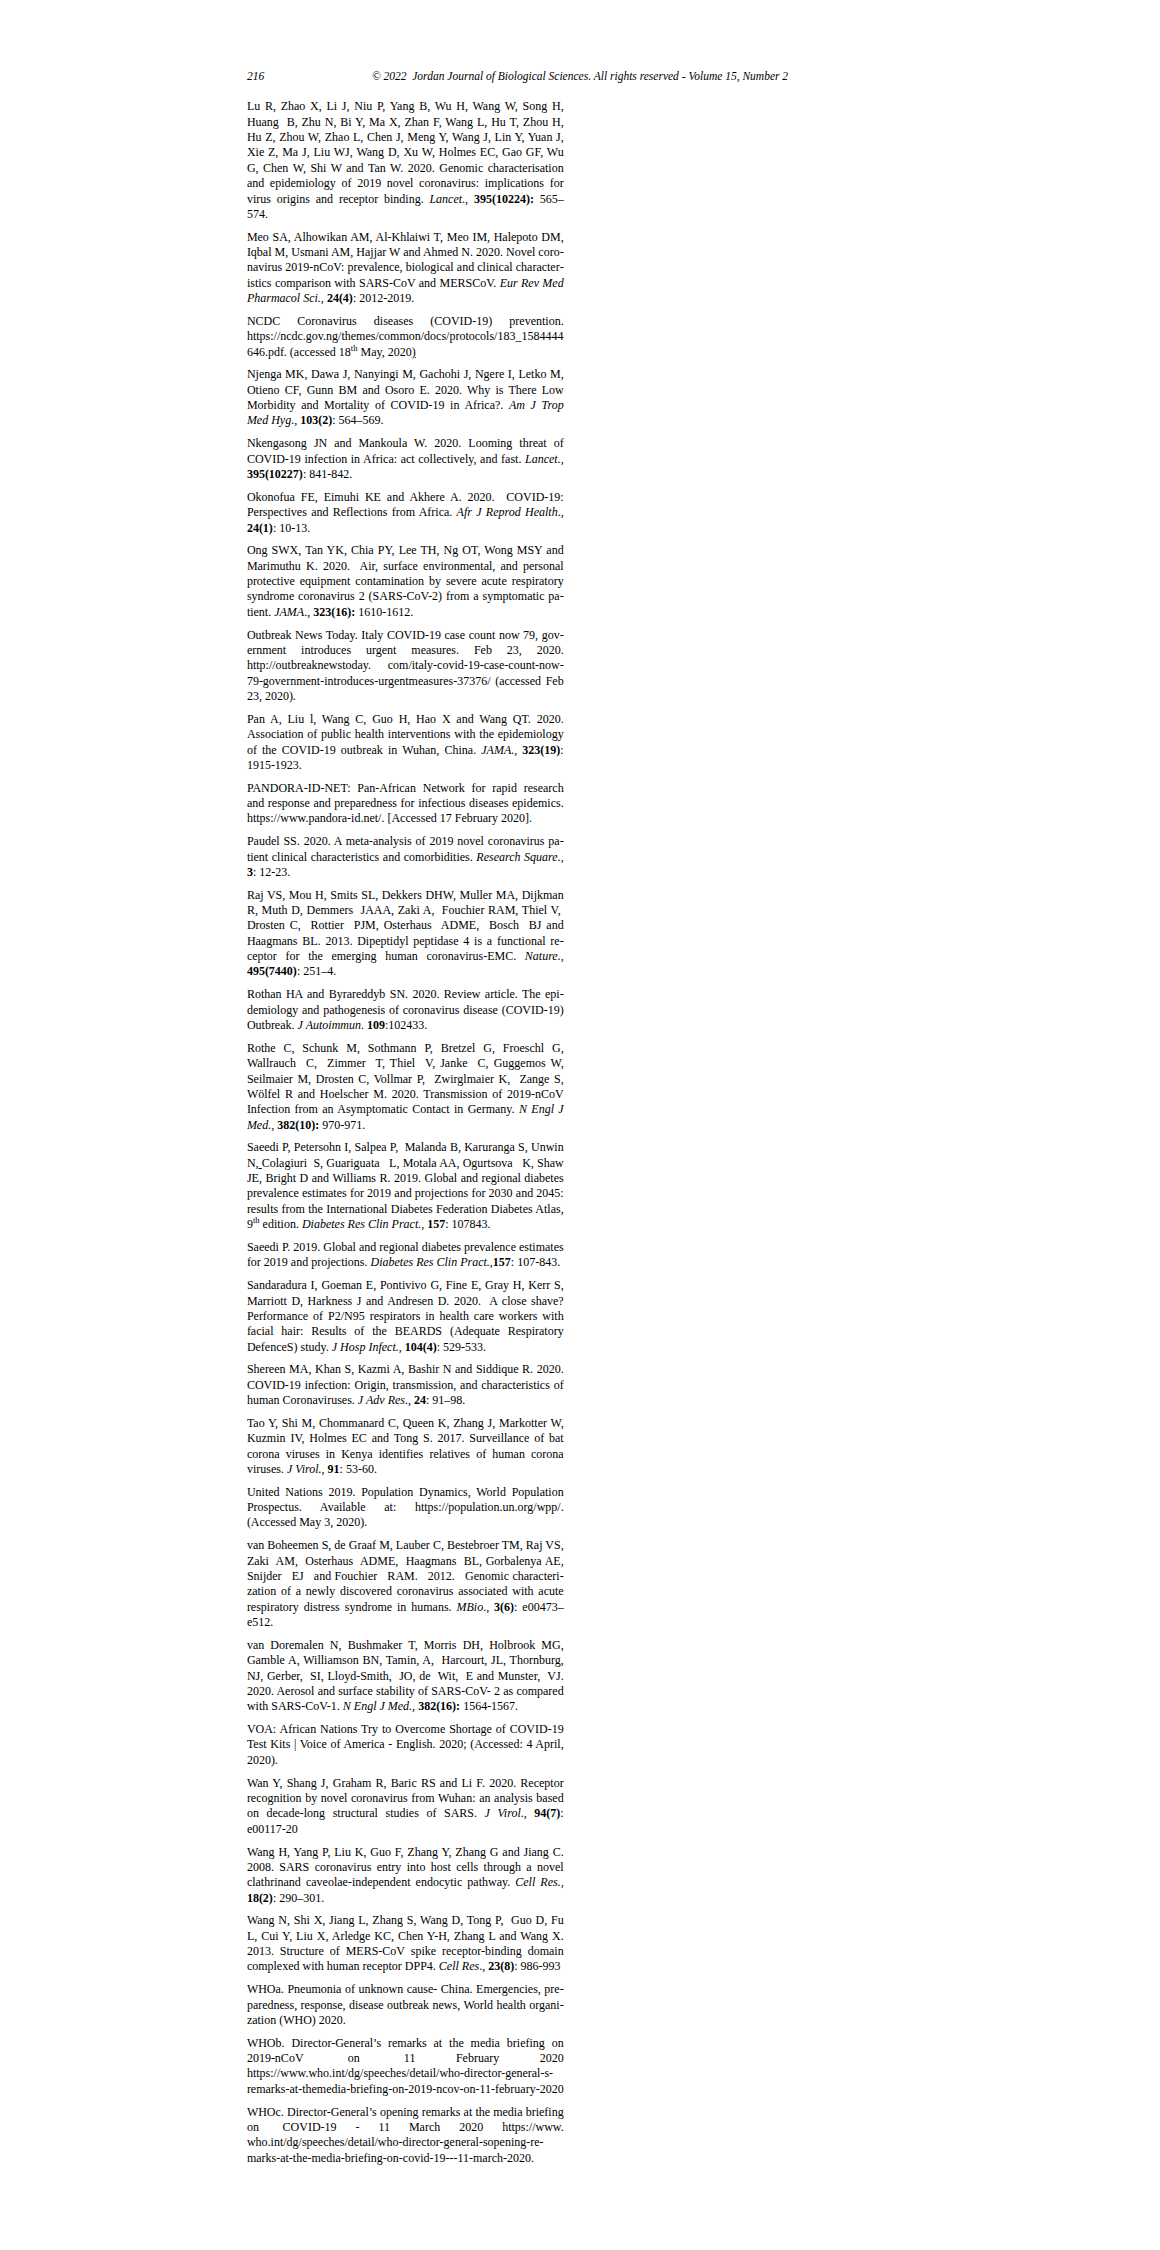216
© 2022 Jordan Journal of Biological Sciences. All rights reserved - Volume 15, Number 2
Lu R, Zhao X, Li J, Niu P, Yang B, Wu H, Wang W, Song H, Huang B, Zhu N, Bi Y, Ma X, Zhan F, Wang L, Hu T, Zhou H, Hu Z, Zhou W, Zhao L, Chen J, Meng Y, Wang J, Lin Y, Yuan J, Xie Z, Ma J, Liu WJ, Wang D, Xu W, Holmes EC, Gao GF, Wu G, Chen W, Shi W and Tan W. 2020. Genomic characterisation and epidemiology of 2019 novel coronavirus: implications for virus origins and receptor binding. Lancet., 395(10224): 565–574.
Meo SA, Alhowikan AM, Al-Khlaiwi T, Meo IM, Halepoto DM, Iqbal M, Usmani AM, Hajjar W and Ahmed N. 2020. Novel coronavirus 2019-nCoV: prevalence, biological and clinical characteristics comparison with SARS-CoV and MERSCoV. Eur Rev Med Pharmacol Sci., 24(4): 2012-2019.
NCDC Coronavirus diseases (COVID-19) prevention. https://ncdc.gov.ng/themes/common/docs/protocols/183_1584444 646.pdf. (accessed 18th May, 2020)
Njenga MK, Dawa J, Nanyingi M, Gachohi J, Ngere I, Letko M, Otieno CF, Gunn BM and Osoro E. 2020. Why is There Low Morbidity and Mortality of COVID-19 in Africa?. Am J Trop Med Hyg., 103(2): 564–569.
Nkengasong JN and Mankoula W. 2020. Looming threat of COVID-19 infection in Africa: act collectively, and fast. Lancet., 395(10227): 841-842.
Okonofua FE, Eimuhi KE and Akhere A. 2020. COVID-19: Perspectives and Reflections from Africa. Afr J Reprod Health., 24(1): 10-13.
Ong SWX, Tan YK, Chia PY, Lee TH, Ng OT, Wong MSY and Marimuthu K. 2020. Air, surface environmental, and personal protective equipment contamination by severe acute respiratory syndrome coronavirus 2 (SARS-CoV-2) from a symptomatic patient. JAMA., 323(16): 1610-1612.
Outbreak News Today. Italy COVID-19 case count now 79, government introduces urgent measures. Feb 23, 2020. http://outbreaknewstoday. com/italy-covid-19-case-count-now-79-government-introduces-urgentmeasures-37376/ (accessed Feb 23, 2020).
Pan A, Liu l, Wang C, Guo H, Hao X and Wang QT. 2020. Association of public health interventions with the epidemiology of the COVID-19 outbreak in Wuhan, China. JAMA., 323(19): 1915-1923.
PANDORA-ID-NET: Pan-African Network for rapid research and response and preparedness for infectious diseases epidemics. https://www.pandora-id.net/. [Accessed 17 February 2020].
Paudel SS. 2020. A meta-analysis of 2019 novel coronavirus patient clinical characteristics and comorbidities. Research Square., 3: 12-23.
Raj VS, Mou H, Smits SL, Dekkers DHW, Muller MA, Dijkman R, Muth D, Demmers JAAA, Zaki A, Fouchier RAM, Thiel V, Drosten C, Rottier PJM, Osterhaus ADME, Bosch BJ and Haagmans BL. 2013. Dipeptidyl peptidase 4 is a functional receptor for the emerging human coronavirus-EMC. Nature., 495(7440): 251–4.
Rothan HA and Byrareddyb SN. 2020. Review article. The epidemiology and pathogenesis of coronavirus disease (COVID-19) Outbreak. J Autoimmun. 109:102433.
Rothe C, Schunk M, Sothmann P, Bretzel G, Froeschl G, Wallrauch C, Zimmer T, Thiel V, Janke C, Guggemos W, Seilmaier M, Drosten C, Vollmar P, Zwirglmaier K, Zange S, Wölfel R and Hoelscher M. 2020. Transmission of 2019-nCoV Infection from an Asymptomatic Contact in Germany. N Engl J Med., 382(10): 970-971.
Saeedi P, Petersohn I, Salpea P, Malanda B, Karuranga S, Unwin N, Colagiuri S, Guariguata L, Motala AA, Ogurtsova K, Shaw JE, Bright D and Williams R. 2019. Global and regional diabetes prevalence estimates for 2019 and projections for 2030 and 2045: results from the International Diabetes Federation Diabetes Atlas, 9th edition. Diabetes Res Clin Pract., 157: 107843.
Saeedi P. 2019. Global and regional diabetes prevalence estimates for 2019 and projections. Diabetes Res Clin Pract., 157: 107-843.
Sandaradura I, Goeman E, Pontivivo G, Fine E, Gray H, Kerr S, Marriott D, Harkness J and Andresen D. 2020. A close shave? Performance of P2/N95 respirators in health care workers with facial hair: Results of the BEARDS (Adequate Respiratory DefenceS) study. J Hosp Infect., 104(4): 529-533.
Shereen MA, Khan S, Kazmi A, Bashir N and Siddique R. 2020. COVID-19 infection: Origin, transmission, and characteristics of human Coronaviruses. J Adv Res., 24: 91–98.
Tao Y, Shi M, Chommanard C, Queen K, Zhang J, Markotter W, Kuzmin IV, Holmes EC and Tong S. 2017. Surveillance of bat corona viruses in Kenya identifies relatives of human corona viruses. J Virol., 91: 53-60.
United Nations 2019. Population Dynamics, World Population Prospectus. Available at: https://population.un.org/wpp/. (Accessed May 3, 2020).
van Boheemen S, de Graaf M, Lauber C, Bestebroer TM, Raj VS, Zaki AM, Osterhaus ADME, Haagmans BL, Gorbalenya AE, Snijder EJ and Fouchier RAM. 2012. Genomic characterization of a newly discovered coronavirus associated with acute respiratory distress syndrome in humans. MBio., 3(6): e00473–e512.
van Doremalen N, Bushmaker T, Morris DH, Holbrook MG, Gamble A, Williamson BN, Tamin, A, Harcourt, JL, Thornburg, NJ, Gerber, SI, Lloyd-Smith, JO, de Wit, E and Munster, VJ. 2020. Aerosol and surface stability of SARS-CoV- 2 as compared with SARS-CoV-1. N Engl J Med., 382(16): 1564-1567.
VOA: African Nations Try to Overcome Shortage of COVID-19 Test Kits | Voice of America - English. 2020; (Accessed: 4 April, 2020).
Wan Y, Shang J, Graham R, Baric RS and Li F. 2020. Receptor recognition by novel coronavirus from Wuhan: an analysis based on decade-long structural studies of SARS. J Virol., 94(7): e00117-20
Wang H, Yang P, Liu K, Guo F, Zhang Y, Zhang G and Jiang C. 2008. SARS coronavirus entry into host cells through a novel clathrinand caveolae-independent endocytic pathway. Cell Res., 18(2): 290–301.
Wang N, Shi X, Jiang L, Zhang S, Wang D, Tong P, Guo D, Fu L, Cui Y, Liu X, Arledge KC, Chen Y-H, Zhang L and Wang X. 2013. Structure of MERS-CoV spike receptor-binding domain complexed with human receptor DPP4. Cell Res., 23(8): 986-993
WHOa. Pneumonia of unknown cause- China. Emergencies, preparedness, response, disease outbreak news, World health organization (WHO) 2020.
WHOb. Director-General’s remarks at the media briefing on 2019-nCoV on 11 February 2020 https://www.who.int/dg/speeches/detail/who-director-general-s-remarks-at-themedia-briefing-on-2019-ncov-on-11-february-2020
WHOc. Director-General’s opening remarks at the media briefing on COVID-19 - 11 March 2020 https://www. who.int/dg/speeches/detail/who-director-general-sopening-remarks-at-the-media-briefing-on-covid-19---11-march-2020.